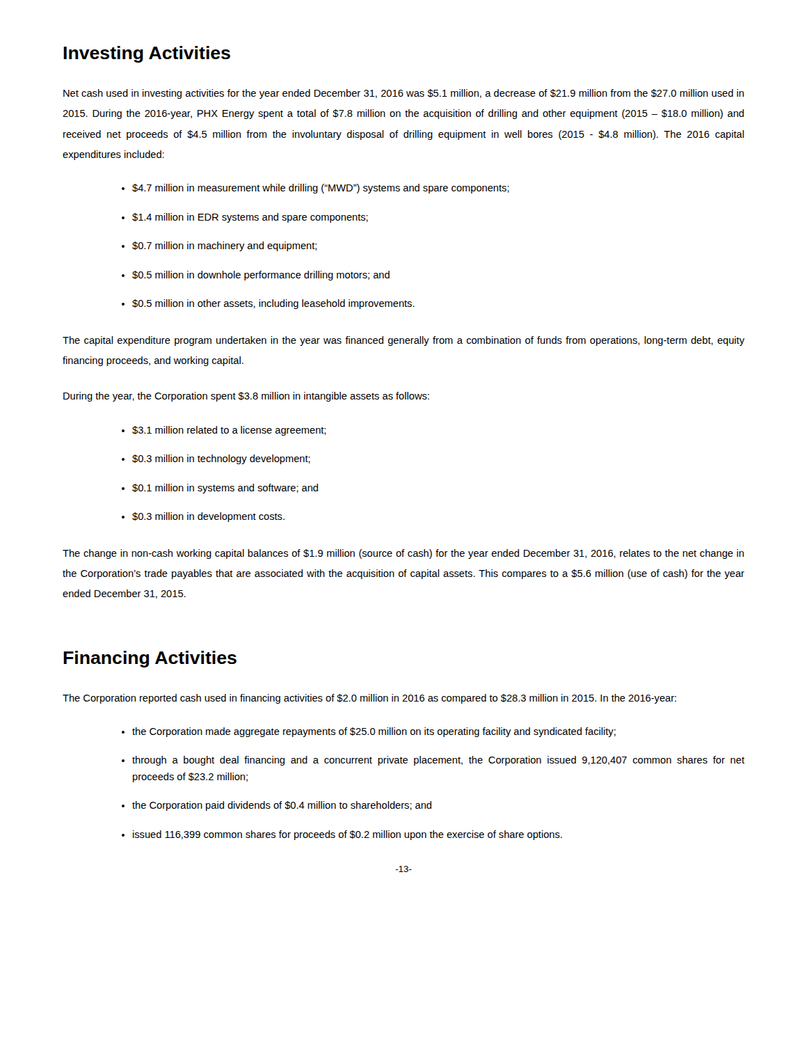Investing Activities
Net cash used in investing activities for the year ended December 31, 2016 was $5.1 million, a decrease of $21.9 million from the $27.0 million used in 2015. During the 2016-year, PHX Energy spent a total of $7.8 million on the acquisition of drilling and other equipment (2015 – $18.0 million) and received net proceeds of $4.5 million from the involuntary disposal of drilling equipment in well bores (2015 - $4.8 million). The 2016 capital expenditures included:
$4.7 million in measurement while drilling (“MWD”) systems and spare components;
$1.4 million in EDR systems and spare components;
$0.7 million in machinery and equipment;
$0.5 million in downhole performance drilling motors; and
$0.5 million in other assets, including leasehold improvements.
The capital expenditure program undertaken in the year was financed generally from a combination of funds from operations, long-term debt, equity financing proceeds, and working capital.
During the year, the Corporation spent $3.8 million in intangible assets as follows:
$3.1 million related to a license agreement;
$0.3 million in technology development;
$0.1 million in systems and software; and
$0.3 million in development costs.
The change in non-cash working capital balances of $1.9 million (source of cash) for the year ended December 31, 2016, relates to the net change in the Corporation’s trade payables that are associated with the acquisition of capital assets. This compares to a $5.6 million (use of cash) for the year ended December 31, 2015.
Financing Activities
The Corporation reported cash used in financing activities of $2.0 million in 2016 as compared to $28.3 million in 2015. In the 2016-year:
the Corporation made aggregate repayments of $25.0 million on its operating facility and syndicated facility;
through a bought deal financing and a concurrent private placement, the Corporation issued 9,120,407 common shares for net proceeds of $23.2 million;
the Corporation paid dividends of $0.4 million to shareholders; and
issued 116,399 common shares for proceeds of $0.2 million upon the exercise of share options.
-13-